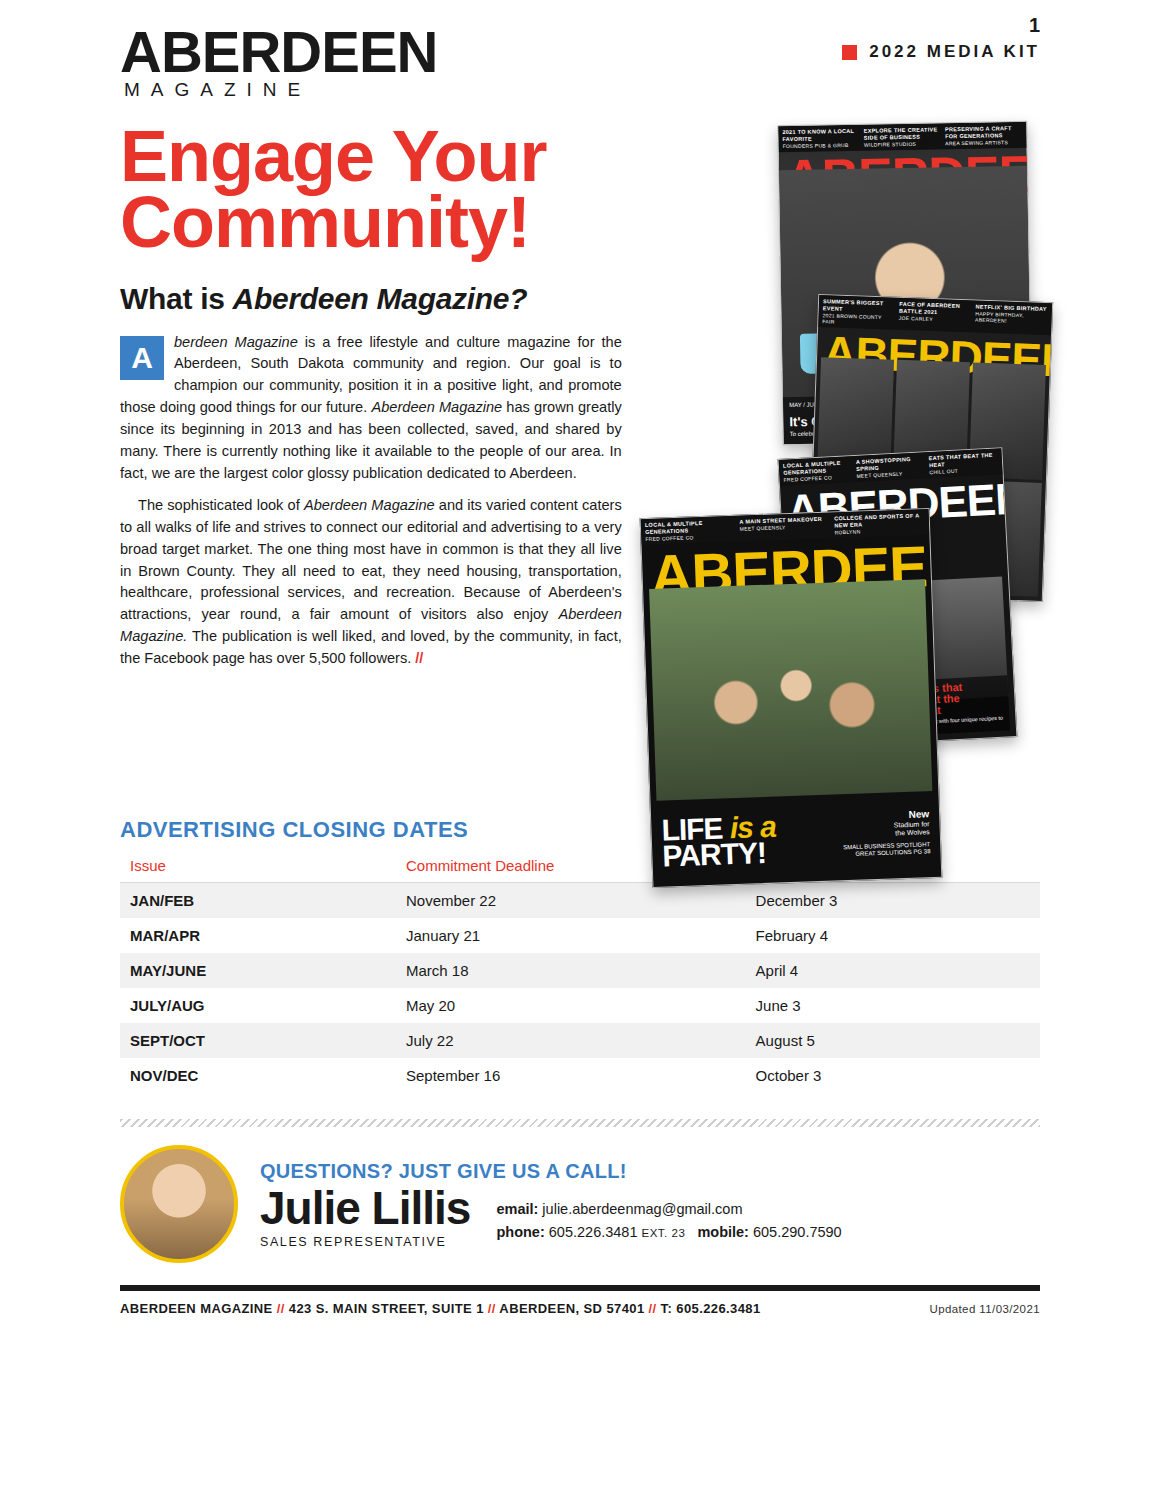1
Aberdeen
Magazine
2022 MEDIA KIT
Engage Your Community!
What is Aberdeen Magazine?
Aberdeen Magazine is a free lifestyle and culture magazine for the Aberdeen, South Dakota community and region. Our goal is to champion our community, position it in a positive light, and promote those doing good things for our future. Aberdeen Magazine has grown greatly since its beginning in 2013 and has been collected, saved, and shared by many. There is currently nothing like it available to the people of our area. In fact, we are the largest color glossy publication dedicated to Aberdeen.
The sophisticated look of Aberdeen Magazine and its varied content caters to all walks of life and strives to connect our editorial and advertising to a very broad target market. The one thing most have in common is that they all live in Brown County. They all need to eat, they need housing, transportation, healthcare, professional services, and recreation. Because of Aberdeen's attractions, year round, a fair amount of visitors also enjoy Aberdeen Magazine. The publication is well liked, and loved, by the community, in fact, the Facebook page has over 5,500 followers. //
2021 TO KNOW A LOCAL FAVORITEFOUNDERS PUB & GRUB EXPLORE THE CREATIVE SIDE OF BUSINESSWILDFIRE STUDIOS PRESERVING A CRAFT FOR GENERATIONSAREA SEWING ARTISTS
Aberdeen
MAY / JUNE 2021 ISSUE NO. 17/50
It's Our 50th Issue!
To celebrate, we're sharing the heart and soul behind AberdeenMagazine.com
SUMMER'S BIGGEST EVENT2021 BROWN COUNTY FAIR FACE OF ABERDEEN BATTLE 2021 JOE CARLEY NETFLIX' BIG BIRTHDAYHAPPY BIRTHDAY, ABERDEEN!
Aberdeen
Magazine
JULY / AUGUST 2021
LOCAL & MULTIPLE GENERATIONSFRED COFFEE CO A SHOWSTOPPING SPRINGMEET QUEENSLY EATS THAT BEAT THE HEATCHILL OUT
Aberdeen
A Showstopping
Spring
Eats that
Beat the
Heat
Chill out with four unique recipes to try
LOCAL & MULTIPLE GENERATIONSFRED COFFEE CO A MAIN STREET MAKEOVERMEET QUEENSLY COLLEGE AND SPORTS OF A NEW ERAROBLYNN
Aberdeen
Magazine
LIFE is a
PARTY!
New Stadium for
the Wolves
SMALL BUSINESS SPOTLIGHT
GREAT SOLUTIONS PG 38
Advertising Closing Dates
| Issue | Commitment Deadline | Ad Deadline |
| --- | --- | --- |
| JAN/FEB | November 22 | December 3 |
| MAR/APR | January 21 | February 4 |
| MAY/JUNE | March 18 | April 4 |
| JULY/AUG | May 20 | June 3 |
| SEPT/OCT | July 22 | August 5 |
| NOV/DEC | September 16 | October 3 |
Questions? Just give us a call!
Julie Lillis
Sales Representative
email: julie.aberdeenmag@gmail.com
phone: 605.226.3481 EXT. 23 mobile: 605.290.7590
Aberdeen Magazine // 423 S. Main Street, Suite 1 // Aberdeen, SD 57401 // T: 605.226.3481
Updated 11/03/2021